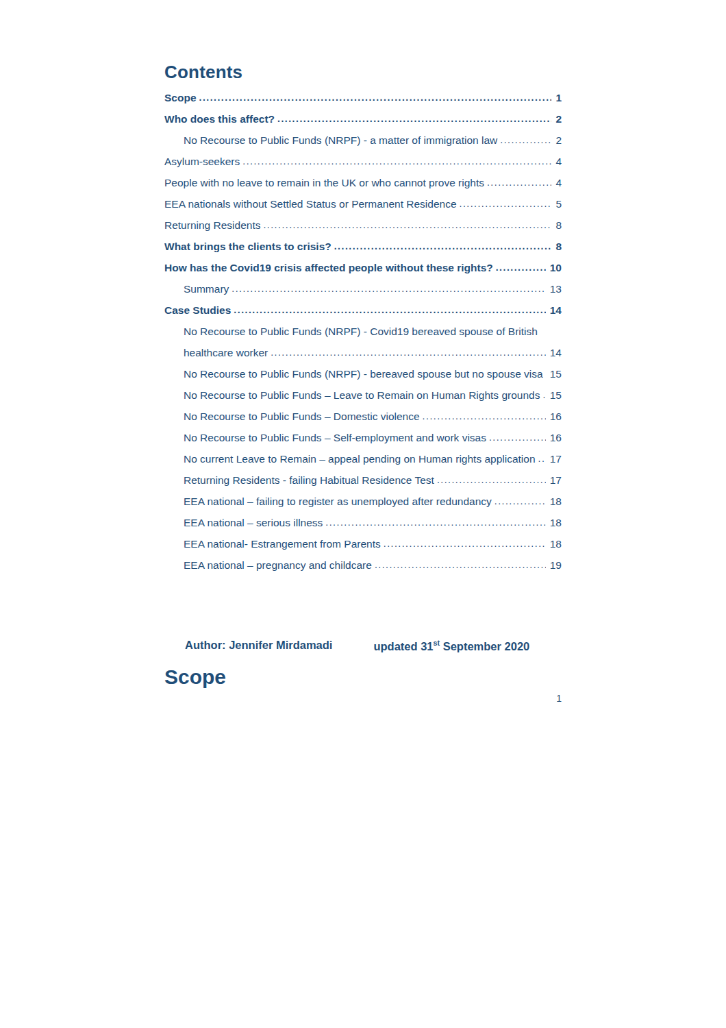Contents
Scope................................................................................................................. 1
Who does this affect?......................................................................................... 2
No Recourse to Public Funds (NRPF) - a matter of immigration law............................... 2
Asylum-seekers......................................................................................................................... 4
People with no leave to remain in the UK or who cannot prove rights............................... 4
EEA nationals without Settled Status or Permanent Residence.............................................. 5
Returning Residents................................................................................................................. 8
What brings the clients to crisis?.............................................................................. 8
How has the Covid19 crisis affected people without these rights?..................... 10
Summary..................................................................................................................................... 13
Case Studies.......................................................................................................... 14
No Recourse to Public Funds (NRPF) - Covid19 bereaved spouse of British
healthcare worker....................................................................................................................... 14
No Recourse to Public Funds (NRPF) - bereaved spouse but no spouse visa........... 15
No Recourse to Public Funds – Leave to Remain on Human Rights grounds........... 15
No Recourse to Public Funds – Domestic violence.............................................................. 16
No Recourse to Public Funds – Self-employment and work visas.................................. 16
No current Leave to Remain – appeal pending on Human rights application.......... 17
Returning Residents - failing Habitual Residence Test......................................................... 17
EEA national – failing to register as unemployed after redundancy.............................. 18
EEA national – serious illness......................................................................................................... 18
EEA national- Estrangement from Parents................................................................................. 18
EEA national – pregnancy and childcare..................................................................................... 19
Author: Jennifer Mirdamadi updated 31st September 2020
Scope
1